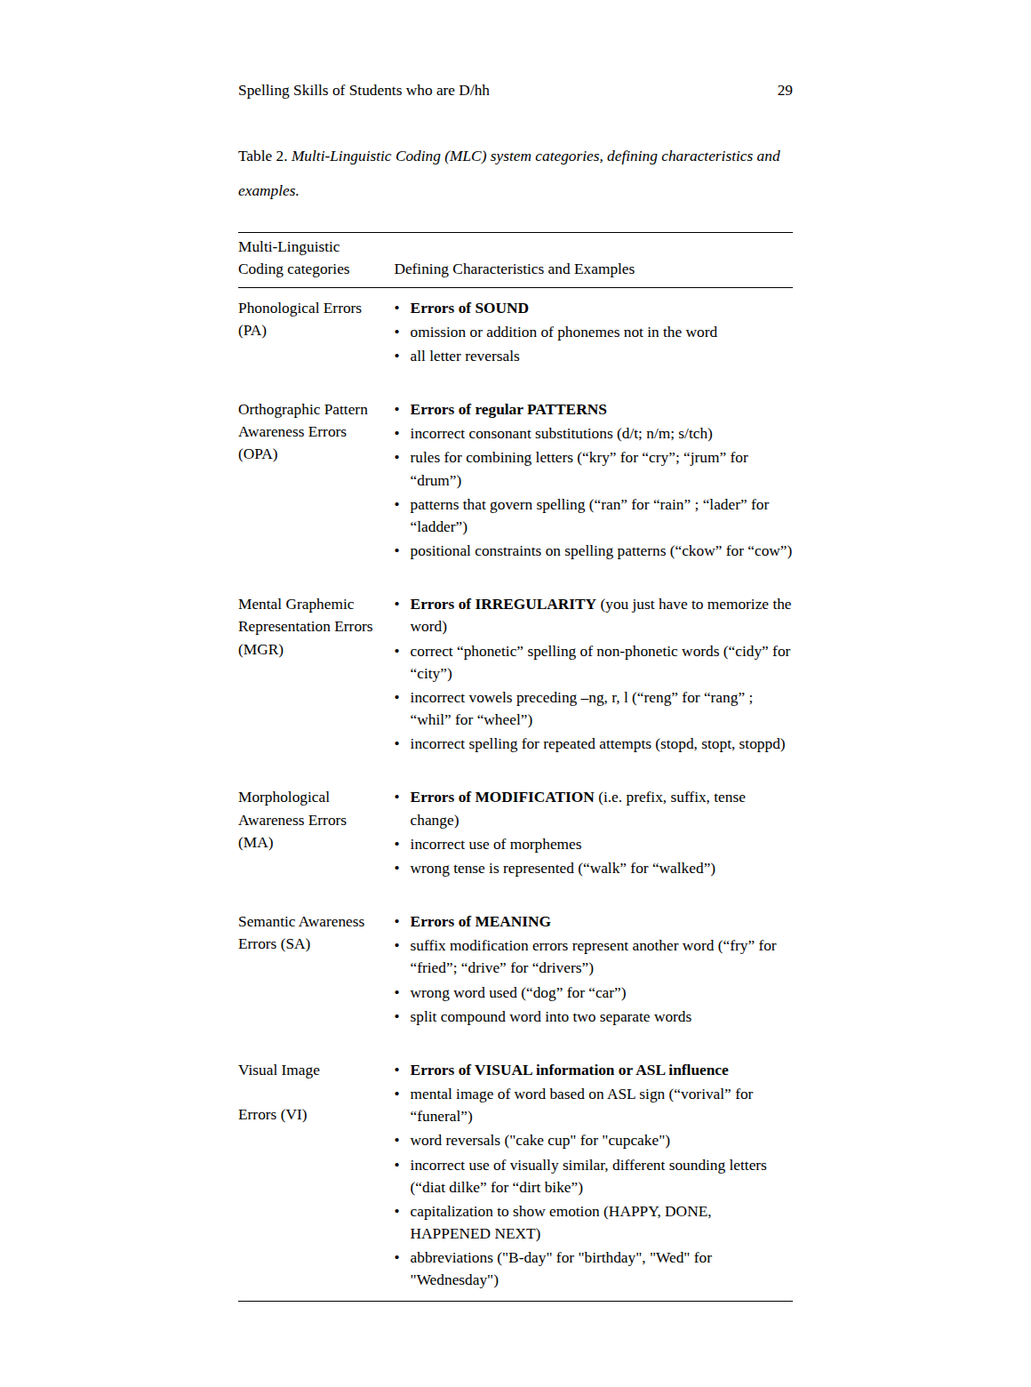Spelling Skills of Students who are D/hh 29
Table 2. Multi-Linguistic Coding (MLC) system categories, defining characteristics and examples.
| Multi-Linguistic Coding categories | Defining Characteristics and Examples |
| --- | --- |
| Phonological Errors (PA) | Errors of SOUND omission or addition of phonemes not in the word all letter reversals |
| Orthographic Pattern Awareness Errors (OPA) | Errors of regular PATTERNS incorrect consonant substitutions (d/t; n/m; s/tch) rules for combining letters (“kry” for “cry”; “jrum” for “drum”) patterns that govern spelling (“ran” for “rain” ; “lader” for “ladder”) positional constraints on spelling patterns (“ckow” for “cow”) |
| Mental Graphemic Representation Errors (MGR) | Errors of IRREGULARITY (you just have to memorize the word) correct “phonetic” spelling of non-phonetic words (“cidy” for “city”) incorrect vowels preceding –ng, r, l (“reng” for “rang” ; “whil” for “wheel”) incorrect spelling for repeated attempts (stopd, stopt, stoppd) |
| Morphological Awareness Errors (MA) | Errors of MODIFICATION (i.e. prefix, suffix, tense change) incorrect use of morphemes wrong tense is represented (“walk” for “walked”) |
| Semantic Awareness Errors (SA) | Errors of MEANING suffix modification errors represent another word (“fry” for “fried”; “drive” for “drivers”) wrong word used (“dog” for “car”) split compound word into two separate words |
| Visual Image Errors (VI) | Errors of VISUAL information or ASL influence mental image of word based on ASL sign (“vorival” for “funeral”) word reversals ("cake cup" for "cupcake") incorrect use of visually similar, different sounding letters (“diat dilke” for “dirt bike”) capitalization to show emotion (HAPPY, DONE, HAPPENED NEXT) abbreviations ("B-day" for "birthday", "Wed" for "Wednesday") |